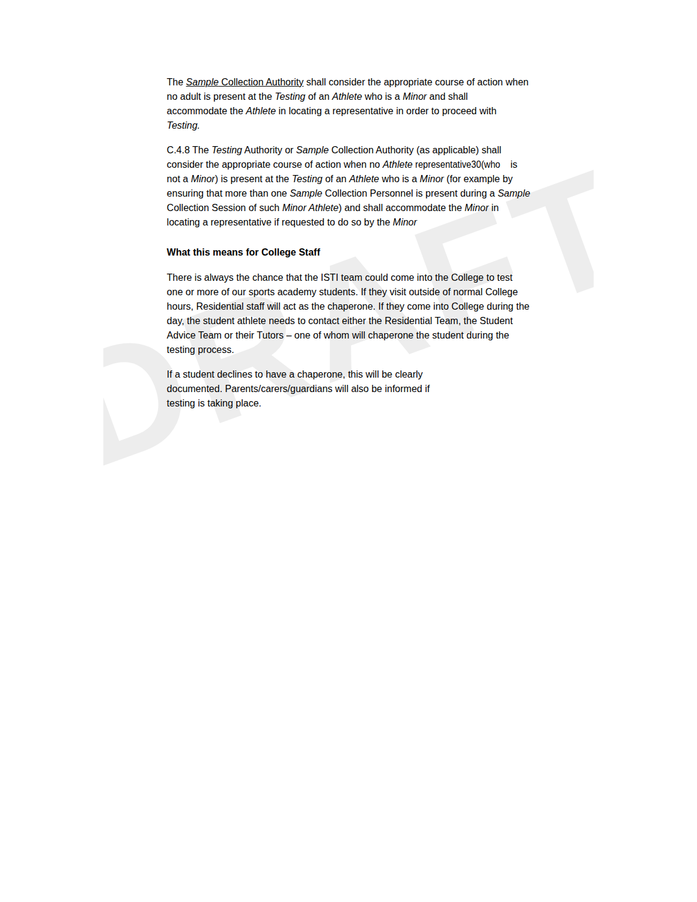DRAFT
The Sample Collection Authority shall consider the appropriate course of action when no adult is present at the Testing of an Athlete who is a Minor and shall accommodate the Athlete in locating a representative in order to proceed with Testing.
C.4.8 The Testing Authority or Sample Collection Authority (as applicable) shall consider the appropriate course of action when no Athlete representative30(who is not a Minor) is present at the Testing of an Athlete who is a Minor (for example by ensuring that more than one Sample Collection Personnel is present during a Sample Collection Session of such Minor Athlete) and shall accommodate the Minor in locating a representative if requested to do so by the Minor
What this means for College Staff
There is always the chance that the ISTI team could come into the College to test one or more of our sports academy students. If they visit outside of normal College hours, Residential staff will act as the chaperone. If they come into College during the day, the student athlete needs to contact either the Residential Team, the Student Advice Team or their Tutors – one of whom will chaperone the student during the testing process.
If a student declines to have a chaperone, this will be clearly
documented. Parents/carers/guardians will also be informed if
testing is taking place.